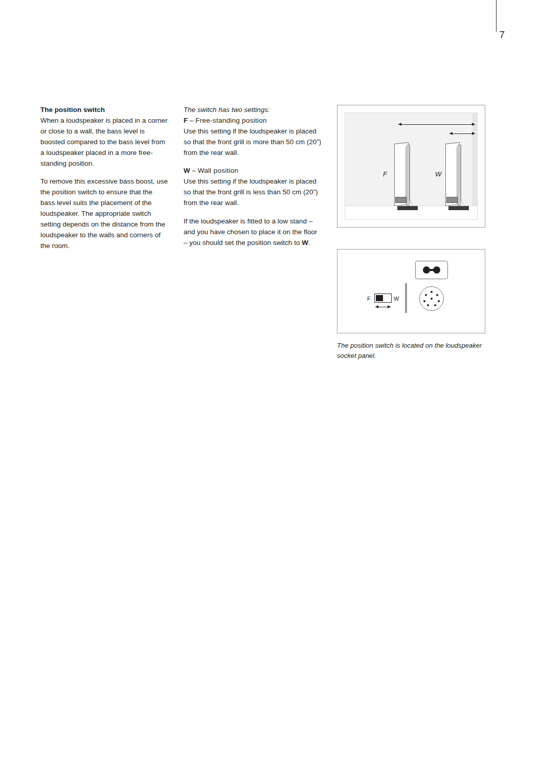7
The position switch
When a loudspeaker is placed in a corner or close to a wall, the bass level is boosted compared to the bass level from a loudspeaker placed in a more free-standing position.
To remove this excessive bass boost, use the position switch to ensure that the bass level suits the placement of the loudspeaker. The appropriate switch setting depends on the distance from the loudspeaker to the walls and corners of the room.
The switch has two settings:
F – Free-standing position
Use this setting if the loudspeaker is placed so that the front grill is more than 50 cm (20”) from the rear wall.
W – Wall position
Use this setting if the loudspeaker is placed so that the front grill is less than 50 cm (20”) from the rear wall.
If the loudspeaker is fitted to a low stand – and you have chosen to place it on the floor – you should set the position switch to W.
F
W
F
W
The position switch is located on the loudspeaker socket panel.